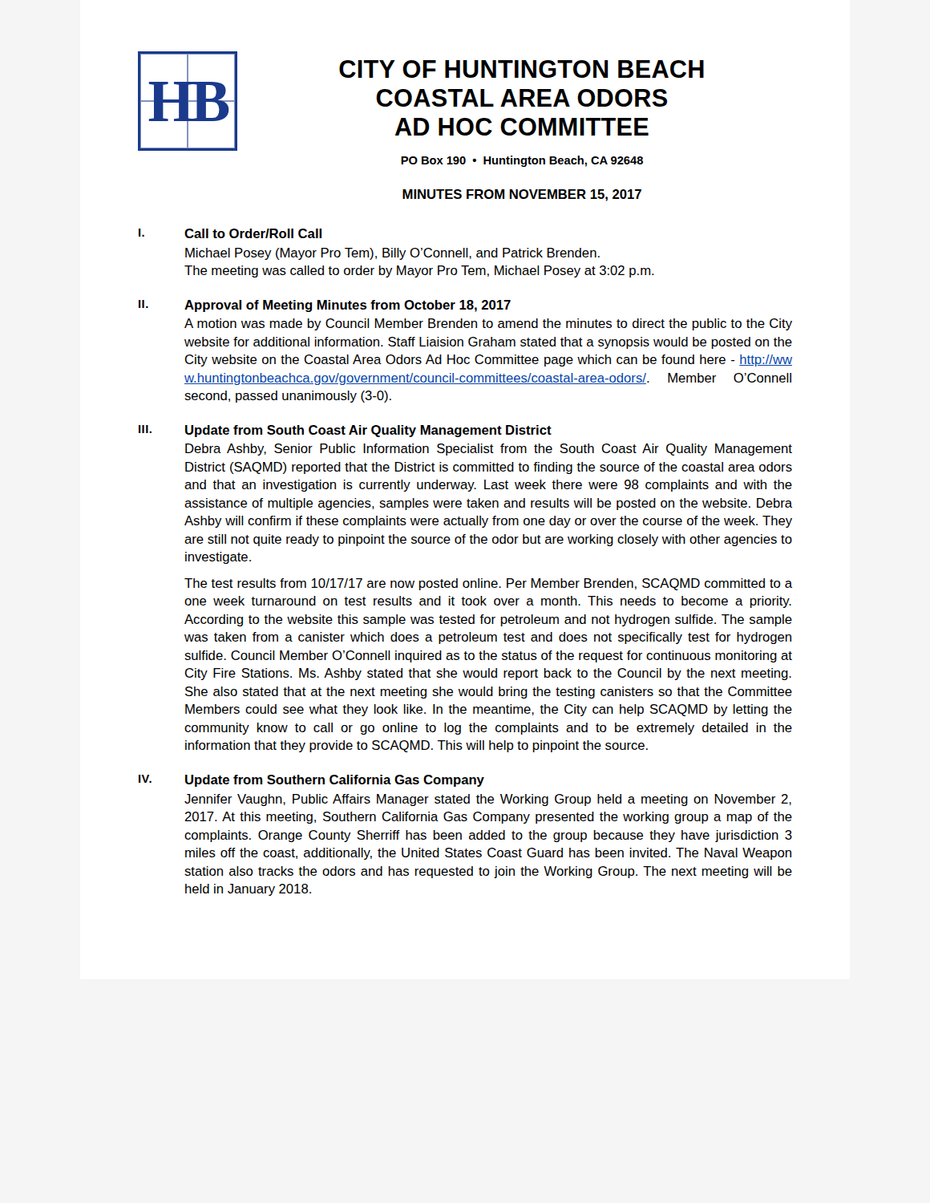HB
CITY OF HUNTINGTON BEACH
COASTAL AREA ODORS
AD HOC COMMITTEE
PO Box 190 • Huntington Beach, CA 92648
MINUTES FROM NOVEMBER 15, 2017
Call to Order/Roll Call
Michael Posey (Mayor Pro Tem), Billy O’Connell, and Patrick Brenden.
The meeting was called to order by Mayor Pro Tem, Michael Posey at 3:02 p.m.
Approval of Meeting Minutes from October 18, 2017
A motion was made by Council Member Brenden to amend the minutes to direct the public to the City website for additional information. Staff Liaision Graham stated that a synopsis would be posted on the City website on the Coastal Area Odors Ad Hoc Committee page which can be found here - http://www.huntingtonbeachca.gov/government/council-committees/coastal-area-odors/. Member O’Connell second, passed unanimously (3-0).
Update from South Coast Air Quality Management District
Debra Ashby, Senior Public Information Specialist from the South Coast Air Quality Management District (SAQMD) reported that the District is committed to finding the source of the coastal area odors and that an investigation is currently underway. Last week there were 98 complaints and with the assistance of multiple agencies, samples were taken and results will be posted on the website. Debra Ashby will confirm if these complaints were actually from one day or over the course of the week. They are still not quite ready to pinpoint the source of the odor but are working closely with other agencies to investigate.
The test results from 10/17/17 are now posted online. Per Member Brenden, SCAQMD committed to a one week turnaround on test results and it took over a month. This needs to become a priority. According to the website this sample was tested for petroleum and not hydrogen sulfide. The sample was taken from a canister which does a petroleum test and does not specifically test for hydrogen sulfide. Council Member O’Connell inquired as to the status of the request for continuous monitoring at City Fire Stations. Ms. Ashby stated that she would report back to the Council by the next meeting. She also stated that at the next meeting she would bring the testing canisters so that the Committee Members could see what they look like. In the meantime, the City can help SCAQMD by letting the community know to call or go online to log the complaints and to be extremely detailed in the information that they provide to SCAQMD. This will help to pinpoint the source.
Update from Southern California Gas Company
Jennifer Vaughn, Public Affairs Manager stated the Working Group held a meeting on November 2, 2017. At this meeting, Southern California Gas Company presented the working group a map of the complaints. Orange County Sherriff has been added to the group because they have jurisdiction 3 miles off the coast, additionally, the United States Coast Guard has been invited. The Naval Weapon station also tracks the odors and has requested to join the Working Group. The next meeting will be held in January 2018.